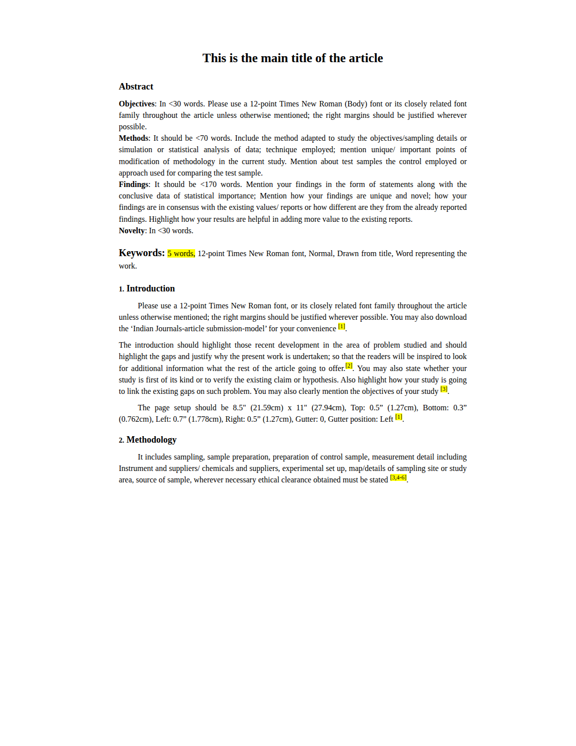This is the main title of the article
Abstract
Objectives: In <30 words. Please use a 12-point Times New Roman (Body) font or its closely related font family throughout the article unless otherwise mentioned; the right margins should be justified wherever possible.
Methods: It should be <70 words. Include the method adapted to study the objectives/sampling details or simulation or statistical analysis of data; technique employed; mention unique/ important points of modification of methodology in the current study. Mention about test samples the control employed or approach used for comparing the test sample.
Findings: It should be <170 words. Mention your findings in the form of statements along with the conclusive data of statistical importance; Mention how your findings are unique and novel; how your findings are in consensus with the existing values/ reports or how different are they from the already reported findings. Highlight how your results are helpful in adding more value to the existing reports.
Novelty: In <30 words.
Keywords: 5 words, 12-point Times New Roman font, Normal, Drawn from title, Word representing the work.
1. Introduction
Please use a 12-point Times New Roman font, or its closely related font family throughout the article unless otherwise mentioned; the right margins should be justified wherever possible. You may also download the ‘Indian Journals-article submission-model’ for your convenience [1].
The introduction should highlight those recent development in the area of problem studied and should highlight the gaps and justify why the present work is undertaken; so that the readers will be inspired to look for additional information what the rest of the article going to offer.[2]. You may also state whether your study is first of its kind or to verify the existing claim or hypothesis. Also highlight how your study is going to link the existing gaps on such problem. You may also clearly mention the objectives of your study [3].
The page setup should be 8.5" (21.59cm) x 11" (27.94cm), Top: 0.5” (1.27cm), Bottom: 0.3” (0.762cm), Left: 0.7” (1.778cm), Right: 0.5” (1.27cm), Gutter: 0, Gutter position: Left [1].
2. Methodology
It includes sampling, sample preparation, preparation of control sample, measurement detail including Instrument and suppliers/ chemicals and suppliers, experimental set up, map/details of sampling site or study area, source of sample, wherever necessary ethical clearance obtained must be stated [3,4-6].